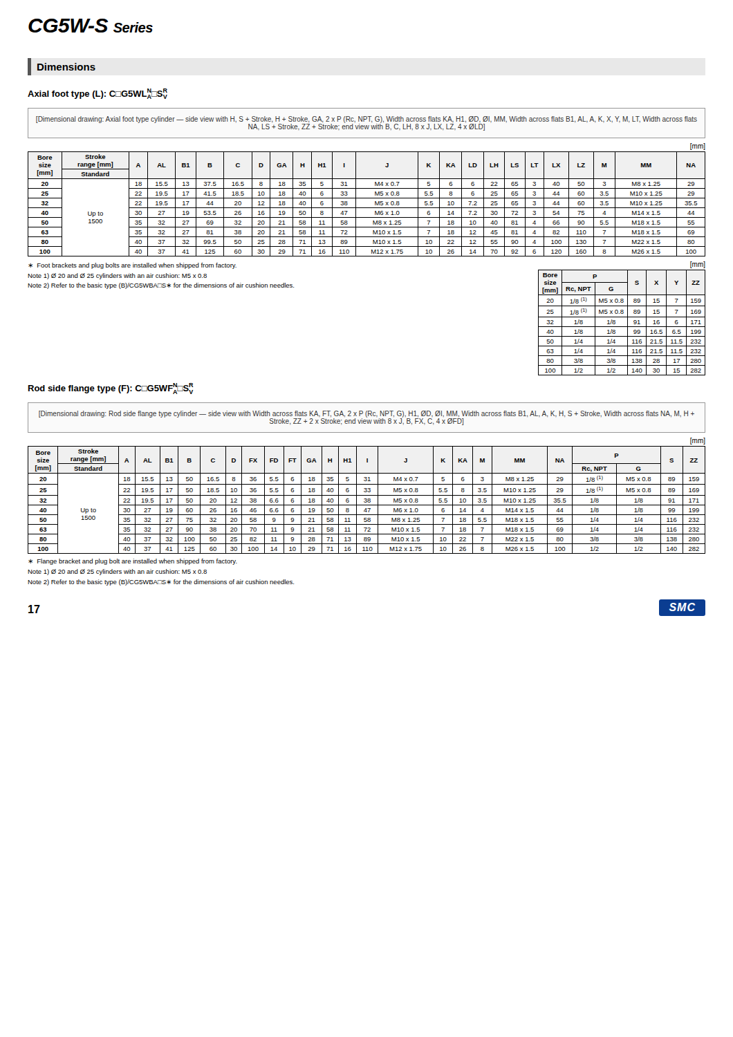CG5W-S Series
Dimensions
Axial foot type (L): C□G5WLNA□SRV
[Dimensional drawing: Axial foot type cylinder — side view with H, S + Stroke, H + Stroke, GA, 2 x P (Rc, NPT, G), Width across flats KA, H1, ØD, ØI, MM, Width across flats B1, AL, A, K, X, Y, M, LT, Width across flats NA, LS + Stroke, ZZ + Stroke; end view with B, C, LH, 8 x J, LX, LZ, 4 x ØLD]
[mm]
| Bore size [mm] | Stroke range [mm] | A | AL | B1 | B | C | D | GA | H | H1 | I | J | K | KA | LD | LH | LS | LT | LX | LZ | M | MM | NA |
| --- | --- | --- | --- | --- | --- | --- | --- | --- | --- | --- | --- | --- | --- | --- | --- | --- | --- | --- | --- | --- | --- | --- | --- |
| Standard |
| 20 | Up to 1500 | 18 | 15.5 | 13 | 37.5 | 16.5 | 8 | 18 | 35 | 5 | 31 | M4 x 0.7 | 5 | 6 | 6 | 22 | 65 | 3 | 40 | 50 | 3 | M8 x 1.25 | 29 |
| 25 | 22 | 19.5 | 17 | 41.5 | 18.5 | 10 | 18 | 40 | 6 | 33 | M5 x 0.8 | 5.5 | 8 | 6 | 25 | 65 | 3 | 44 | 60 | 3.5 | M10 x 1.25 | 29 |
| 32 | 22 | 19.5 | 17 | 44 | 20 | 12 | 18 | 40 | 6 | 38 | M5 x 0.8 | 5.5 | 10 | 7.2 | 25 | 65 | 3 | 44 | 60 | 3.5 | M10 x 1.25 | 35.5 |
| 40 | 30 | 27 | 19 | 53.5 | 26 | 16 | 19 | 50 | 8 | 47 | M6 x 1.0 | 6 | 14 | 7.2 | 30 | 72 | 3 | 54 | 75 | 4 | M14 x 1.5 | 44 |
| 50 | 35 | 32 | 27 | 69 | 32 | 20 | 21 | 58 | 11 | 58 | M8 x 1.25 | 7 | 18 | 10 | 40 | 81 | 4 | 66 | 90 | 5.5 | M18 x 1.5 | 55 |
| 63 | 35 | 32 | 27 | 81 | 38 | 20 | 21 | 58 | 11 | 72 | M10 x 1.5 | 7 | 18 | 12 | 45 | 81 | 4 | 82 | 110 | 7 | M18 x 1.5 | 69 |
| 80 | 40 | 37 | 32 | 99.5 | 50 | 25 | 28 | 71 | 13 | 89 | M10 x 1.5 | 10 | 22 | 12 | 55 | 90 | 4 | 100 | 130 | 7 | M22 x 1.5 | 80 |
| 100 | 40 | 37 | 41 | 125 | 60 | 30 | 29 | 71 | 16 | 110 | M12 x 1.75 | 10 | 26 | 14 | 70 | 92 | 6 | 120 | 160 | 8 | M26 x 1.5 | 100 |
∗ Foot brackets and plug bolts are installed when shipped from factory.
Note 1) Ø 20 and Ø 25 cylinders with an air cushion: M5 x 0.8
Note 2) Refer to the basic type (B)/CG5WBA□S∗ for the dimensions of air cushion needles.
[mm]
| Bore size [mm] | P | S | X | Y | ZZ |
| --- | --- | --- | --- | --- | --- |
| Rc, NPT | G |
| 20 | 1/8 (1) | M5 x 0.8 | 89 | 15 | 7 | 159 |
| 25 | 1/8 (1) | M5 x 0.8 | 89 | 15 | 7 | 169 |
| 32 | 1/8 | 1/8 | 91 | 16 | 6 | 171 |
| 40 | 1/8 | 1/8 | 99 | 16.5 | 6.5 | 199 |
| 50 | 1/4 | 1/4 | 116 | 21.5 | 11.5 | 232 |
| 63 | 1/4 | 1/4 | 116 | 21.5 | 11.5 | 232 |
| 80 | 3/8 | 3/8 | 138 | 28 | 17 | 280 |
| 100 | 1/2 | 1/2 | 140 | 30 | 15 | 282 |
Rod side flange type (F): C□G5WFNA□SRV
[Dimensional drawing: Rod side flange type cylinder — side view with Width across flats KA, FT, GA, 2 x P (Rc, NPT, G), H1, ØD, ØI, MM, Width across flats B1, AL, A, K, H, S + Stroke, Width across flats NA, M, H + Stroke, ZZ + 2 x Stroke; end view with 8 x J, B, FX, C, 4 x ØFD]
[mm]
| Bore size [mm] | Stroke range [mm] | A | AL | B1 | B | C | D | FX | FD | FT | GA | H | H1 | I | J | K | KA | M | MM | NA | P | S | ZZ |
| --- | --- | --- | --- | --- | --- | --- | --- | --- | --- | --- | --- | --- | --- | --- | --- | --- | --- | --- | --- | --- | --- | --- | --- |
| Standard | Rc, NPT | G |
| 20 | Up to 1500 | 18 | 15.5 | 13 | 50 | 16.5 | 8 | 36 | 5.5 | 6 | 18 | 35 | 5 | 31 | M4 x 0.7 | 5 | 6 | 3 | M8 x 1.25 | 29 | 1/8 (1) | M5 x 0.8 | 89 | 159 |
| 25 | 22 | 19.5 | 17 | 50 | 18.5 | 10 | 36 | 5.5 | 6 | 18 | 40 | 6 | 33 | M5 x 0.8 | 5.5 | 8 | 3.5 | M10 x 1.25 | 29 | 1/8 (1) | M5 x 0.8 | 89 | 169 |
| 32 | 22 | 19.5 | 17 | 50 | 20 | 12 | 38 | 6.6 | 6 | 18 | 40 | 6 | 38 | M5 x 0.8 | 5.5 | 10 | 3.5 | M10 x 1.25 | 35.5 | 1/8 | 1/8 | 91 | 171 |
| 40 | 30 | 27 | 19 | 60 | 26 | 16 | 46 | 6.6 | 6 | 19 | 50 | 8 | 47 | M6 x 1.0 | 6 | 14 | 4 | M14 x 1.5 | 44 | 1/8 | 1/8 | 99 | 199 |
| 50 | 35 | 32 | 27 | 75 | 32 | 20 | 58 | 9 | 9 | 21 | 58 | 11 | 58 | M8 x 1.25 | 7 | 18 | 5.5 | M18 x 1.5 | 55 | 1/4 | 1/4 | 116 | 232 |
| 63 | 35 | 32 | 27 | 90 | 38 | 20 | 70 | 11 | 9 | 21 | 58 | 11 | 72 | M10 x 1.5 | 7 | 18 | 7 | M18 x 1.5 | 69 | 1/4 | 1/4 | 116 | 232 |
| 80 | 40 | 37 | 32 | 100 | 50 | 25 | 82 | 11 | 9 | 28 | 71 | 13 | 89 | M10 x 1.5 | 10 | 22 | 7 | M22 x 1.5 | 80 | 3/8 | 3/8 | 138 | 280 |
| 100 | 40 | 37 | 41 | 125 | 60 | 30 | 100 | 14 | 10 | 29 | 71 | 16 | 110 | M12 x 1.75 | 10 | 26 | 8 | M26 x 1.5 | 100 | 1/2 | 1/2 | 140 | 282 |
∗ Flange bracket and plug bolt are installed when shipped from factory.
Note 1) Ø 20 and Ø 25 cylinders with an air cushion: M5 x 0.8
Note 2) Refer to the basic type (B)/CG5WBA□S∗ for the dimensions of air cushion needles.
17
SMC